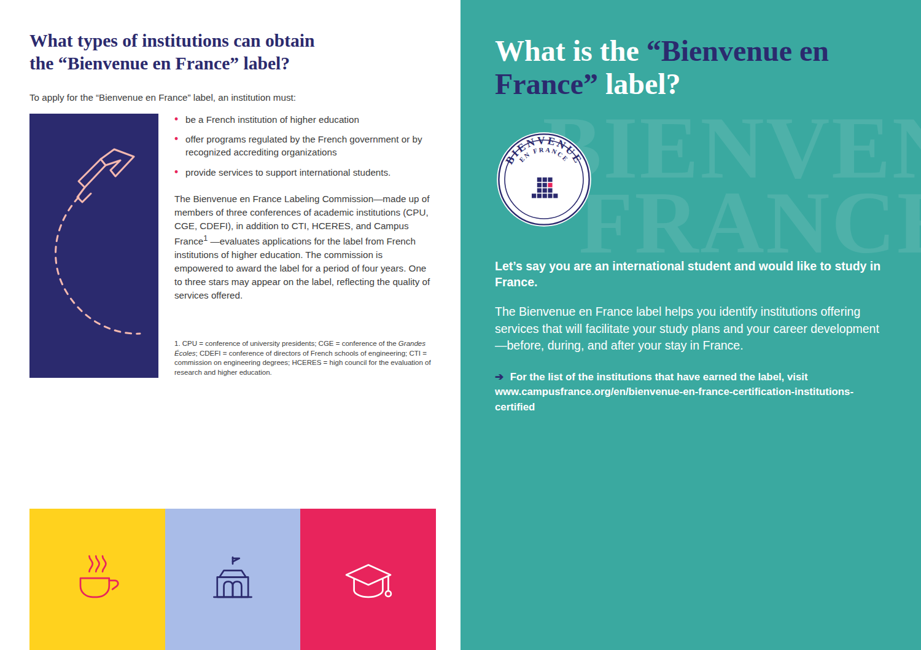What types of institutions can obtain the “Bienvenue en France” label?
To apply for the “Bienvenue en France” label, an institution must:
be a French institution of higher education
offer programs regulated by the French government or by recognized accrediting organizations
provide services to support international students.
The Bienvenue en France Labeling Commission—made up of members of three conferences of academic institutions (CPU, CGE, CDEFI), in addition to CTI, HCERES, and Campus France1 —evaluates applications for the label from French institutions of higher education. The commission is empowered to award the label for a period of four years. One to three stars may appear on the label, reflecting the quality of services offered.
1. CPU = conference of university presidents; CGE = conference of the Grandes Écoles; CDEFI = conference of directors of French schools of engineering; CTI = commission on engineering degrees; HCERES = high council for the evaluation of research and higher education.
BIENVEN
FRANCE
What is the “Bienvenue en France” label?
BIENVENUE EN FRANCE
Let’s say you are an international student and would like to study in France.
The Bienvenue en France label helps you identify institutions offering services that will facilitate your study plans and your career development—before, during, and after your stay in France.
➔ For the list of the institutions that have earned the label, visit www.campusfrance.org/en/bienvenue-en-france-certification-institutions-certified